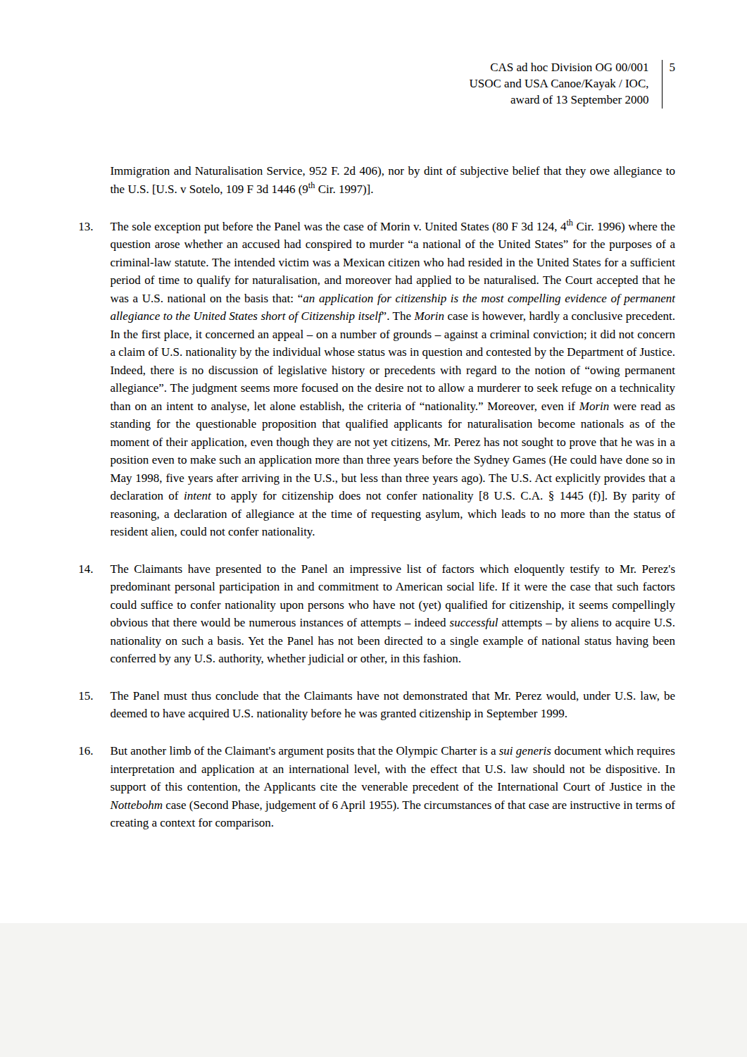CAS ad hoc Division OG 00/0015 USOC and USA Canoe/Kayak / IOC,5 award of 13 September 20005
Immigration and Naturalisation Service, 952 F. 2d 406), nor by dint of subjective belief that they owe allegiance to the U.S. [U.S. v Sotelo, 109 F 3d 1446 (9th Cir. 1997)].
The sole exception put before the Panel was the case of Morin v. United States (80 F 3d 124, 4th Cir. 1996) where the question arose whether an accused had conspired to murder “a national of the United States” for the purposes of a criminal-law statute. The intended victim was a Mexican citizen who had resided in the United States for a sufficient period of time to qualify for naturalisation, and moreover had applied to be naturalised. The Court accepted that he was a U.S. national on the basis that: “an application for citizenship is the most compelling evidence of permanent allegiance to the United States short of Citizenship itself”. The Morin case is however, hardly a conclusive precedent. In the first place, it concerned an appeal – on a number of grounds – against a criminal conviction; it did not concern a claim of U.S. nationality by the individual whose status was in question and contested by the Department of Justice. Indeed, there is no discussion of legislative history or precedents with regard to the notion of “owing permanent allegiance”. The judgment seems more focused on the desire not to allow a murderer to seek refuge on a technicality than on an intent to analyse, let alone establish, the criteria of “nationality.” Moreover, even if Morin were read as standing for the questionable proposition that qualified applicants for naturalisation become nationals as of the moment of their application, even though they are not yet citizens, Mr. Perez has not sought to prove that he was in a position even to make such an application more than three years before the Sydney Games (He could have done so in May 1998, five years after arriving in the U.S., but less than three years ago). The U.S. Act explicitly provides that a declaration of intent to apply for citizenship does not confer nationality [8 U.S. C.A. § 1445 (f)]. By parity of reasoning, a declaration of allegiance at the time of requesting asylum, which leads to no more than the status of resident alien, could not confer nationality.
The Claimants have presented to the Panel an impressive list of factors which eloquently testify to Mr. Perez's predominant personal participation in and commitment to American social life. If it were the case that such factors could suffice to confer nationality upon persons who have not (yet) qualified for citizenship, it seems compellingly obvious that there would be numerous instances of attempts – indeed successful attempts – by aliens to acquire U.S. nationality on such a basis. Yet the Panel has not been directed to a single example of national status having been conferred by any U.S. authority, whether judicial or other, in this fashion.
The Panel must thus conclude that the Claimants have not demonstrated that Mr. Perez would, under U.S. law, be deemed to have acquired U.S. nationality before he was granted citizenship in September 1999.
But another limb of the Claimant's argument posits that the Olympic Charter is a sui generis document which requires interpretation and application at an international level, with the effect that U.S. law should not be dispositive. In support of this contention, the Applicants cite the venerable precedent of the International Court of Justice in the Nottebohm case (Second Phase, judgement of 6 April 1955). The circumstances of that case are instructive in terms of creating a context for comparison.